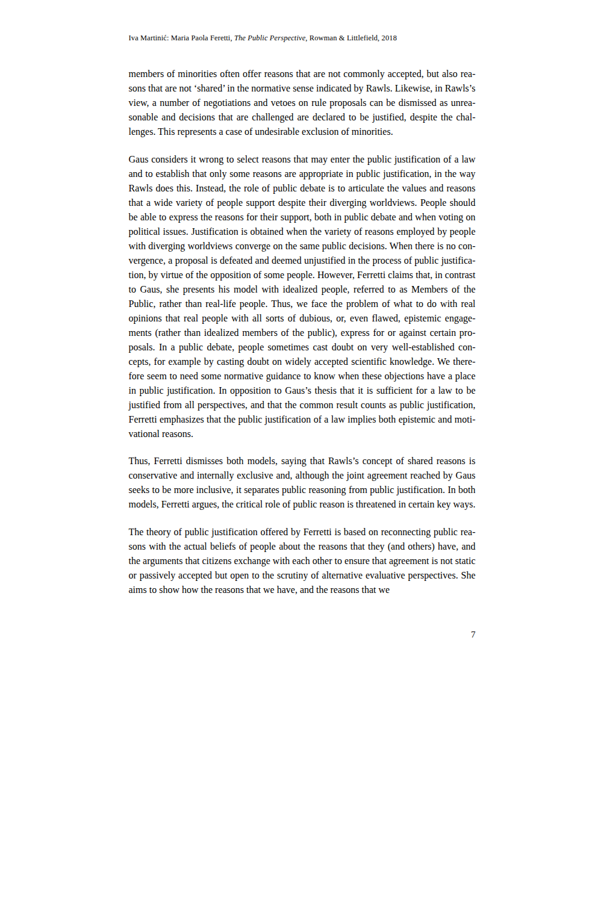Iva Martinić: Maria Paola Feretti, The Public Perspective, Rowman & Littlefield, 2018
members of minorities often offer reasons that are not commonly accepted, but also reasons that are not ‘shared’ in the normative sense indicated by Rawls. Likewise, in Rawls’s view, a number of negotiations and vetoes on rule proposals can be dismissed as unreasonable and decisions that are challenged are declared to be justified, despite the challenges. This represents a case of undesirable exclusion of minorities.
Gaus considers it wrong to select reasons that may enter the public justification of a law and to establish that only some reasons are appropriate in public justification, in the way Rawls does this. Instead, the role of public debate is to articulate the values and reasons that a wide variety of people support despite their diverging worldviews. People should be able to express the reasons for their support, both in public debate and when voting on political issues. Justification is obtained when the variety of reasons employed by people with diverging worldviews converge on the same public decisions. When there is no convergence, a proposal is defeated and deemed unjustified in the process of public justification, by virtue of the opposition of some people. However, Ferretti claims that, in contrast to Gaus, she presents his model with idealized people, referred to as Members of the Public, rather than real-life people. Thus, we face the problem of what to do with real opinions that real people with all sorts of dubious, or, even flawed, epistemic engagements (rather than idealized members of the public), express for or against certain proposals. In a public debate, people sometimes cast doubt on very well-established concepts, for example by casting doubt on widely accepted scientific knowledge. We therefore seem to need some normative guidance to know when these objections have a place in public justification. In opposition to Gaus’s thesis that it is sufficient for a law to be justified from all perspectives, and that the common result counts as public justification, Ferretti emphasizes that the public justification of a law implies both epistemic and motivational reasons.
Thus, Ferretti dismisses both models, saying that Rawls’s concept of shared reasons is conservative and internally exclusive and, although the joint agreement reached by Gaus seeks to be more inclusive, it separates public reasoning from public justification. In both models, Ferretti argues, the critical role of public reason is threatened in certain key ways.
The theory of public justification offered by Ferretti is based on reconnecting public reasons with the actual beliefs of people about the reasons that they (and others) have, and the arguments that citizens exchange with each other to ensure that agreement is not static or passively accepted but open to the scrutiny of alternative evaluative perspectives. She aims to show how the reasons that we have, and the reasons that we
7